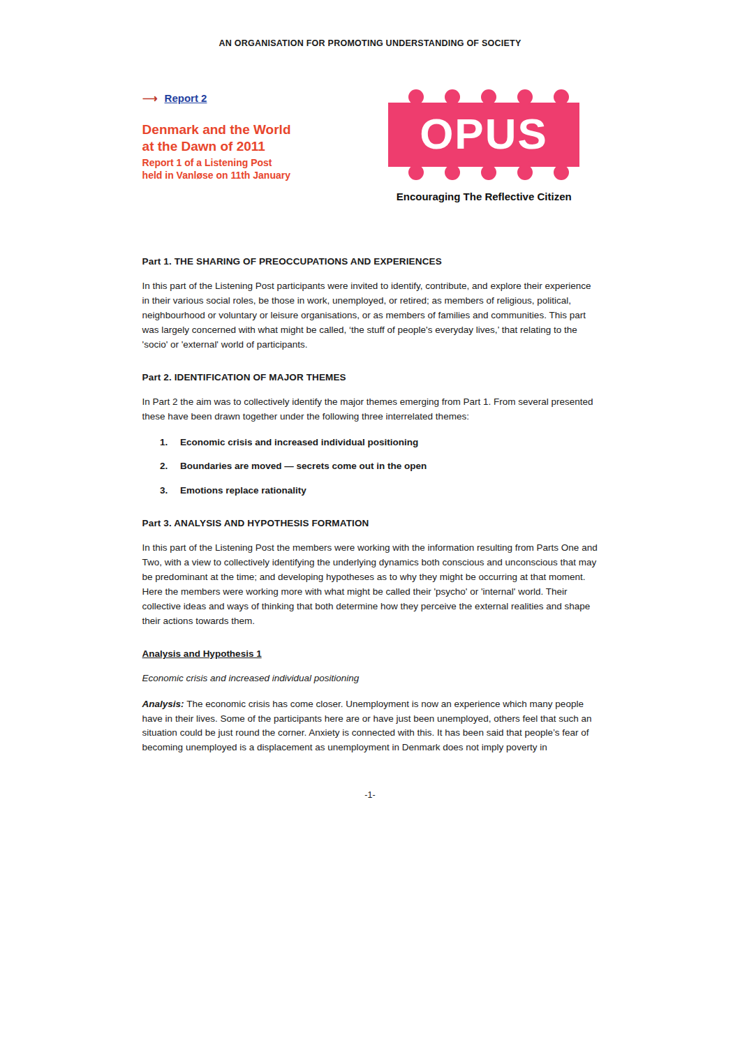AN ORGANISATION FOR PROMOTING UNDERSTANDING OF SOCIETY
⟶Report 2
Denmark and the World
at the Dawn of 2011
Report 1 of a Listening Post
held in Vanløse on 11th January
OPUS
Encouraging The Reflective Citizen
Part 1. THE SHARING OF PREOCCUPATIONS AND EXPERIENCES
In this part of the Listening Post participants were invited to identify, contribute, and explore their experience in their various social roles, be those in work, unemployed, or retired; as members of religious, political, neighbourhood or voluntary or leisure organisations, or as members of families and communities. This part was largely concerned with what might be called, ‘the stuff of people's everyday lives,’ that relating to the 'socio' or 'external' world of participants.
Part 2. IDENTIFICATION OF MAJOR THEMES
In Part 2 the aim was to collectively identify the major themes emerging from Part 1. From several presented these have been drawn together under the following three interrelated themes:
Economic crisis and increased individual positioning
Boundaries are moved — secrets come out in the open
Emotions replace rationality
Part 3. ANALYSIS AND HYPOTHESIS FORMATION
In this part of the Listening Post the members were working with the information resulting from Parts One and Two, with a view to collectively identifying the underlying dynamics both conscious and unconscious that may be predominant at the time; and developing hypotheses as to why they might be occurring at that moment. Here the members were working more with what might be called their 'psycho' or 'internal' world. Their collective ideas and ways of thinking that both determine how they perceive the external realities and shape their actions towards them.
Analysis and Hypothesis 1
Economic crisis and increased individual positioning
Analysis: The economic crisis has come closer. Unemployment is now an experience which many people have in their lives. Some of the participants here are or have just been unemployed, others feel that such an situation could be just round the corner. Anxiety is connected with this. It has been said that people’s fear of becoming unemployed is a displacement as unemployment in Denmark does not imply poverty in
-1-